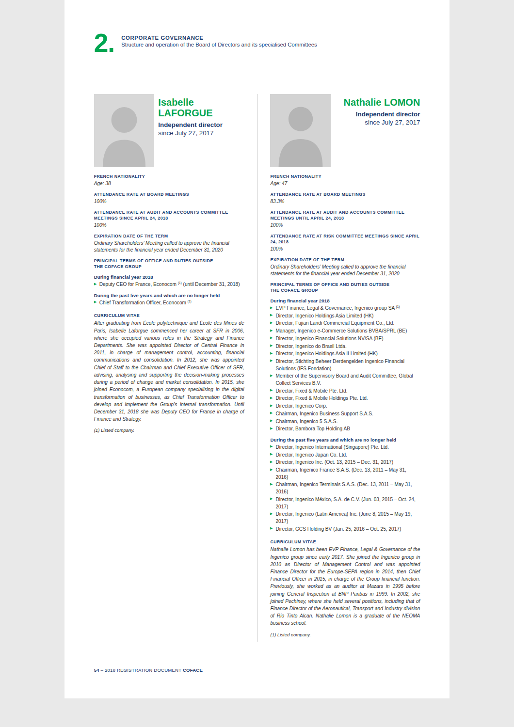2.
Corporate Governance
Structure and operation of the Board of Directors and its specialised Committees
Isabelle LAFORGUE
Independent director
since July 27, 2017
French nationality
Age: 38
Attendance rate at Board meetings
100%
Attendance rate at Audit and Accounts Committee meetings since April 24, 2018
100%
Expiration date of the term
Ordinary Shareholders’ Meeting called to approve the financial statements for the financial year ended December 31, 2020
Principal terms of office and duties outside
the Coface Group
During financial year 2018
Deputy CEO for France, Econocom (1) (until December 31, 2018)
During the past five years and which are no longer held
Chief Transformation Officer, Econocom (1)
Curriculum vitae
After graduating from École polytechnique and École des Mines de Paris, Isabelle Laforgue commenced her career at SFR in 2006, where she occupied various roles in the Strategy and Finance Departments. She was appointed Director of Central Finance in 2011, in charge of management control, accounting, financial communications and consolidation. In 2012, she was appointed Chief of Staff to the Chairman and Chief Executive Officer of SFR, advising, analysing and supporting the decision-making processes during a period of change and market consolidation. In 2015, she joined Econocom, a European company specialising in the digital transformation of businesses, as Chief Transformation Officer to develop and implement the Group’s internal transformation. Until December 31, 2018 she was Deputy CEO for France in charge of Finance and Strategy.
(1) Listed company.
Nathalie LOMON
Independent director
since July 27, 2017
French nationality
Age: 47
Attendance rate at Board meetings
83.3%
Attendance rate at Audit and Accounts Committee meetings until April 24, 2018
100%
Attendance rate at Risk Committee meetings since April 24, 2018
100%
Expiration date of the term
Ordinary Shareholders’ Meeting called to approve the financial statements for the financial year ended December 31, 2020
Principal terms of office and duties outside
the Coface Group
During financial year 2018
EVP Finance, Legal & Governance, Ingenico group SA (1)
Director, Ingenico Holdings Asia Limited (HK)
Director, Fujian Landi Commercial Equipment Co., Ltd.
Manager, Ingenico e-Commerce Solutions BVBA/SPRL (BE)
Director, Ingenico Financial Solutions NV/SA (BE)
Director, Ingenico do Brasil Ltda.
Director, Ingenico Holdings Asia II Limited (HK)
Director, Stichting Beheer Derdengelden Ingenico Financial Solutions (IFS Fondation)
Member of the Supervisory Board and Audit Committee, Global Collect Services B.V.
Director, Fixed & Mobile Pte. Ltd.
Director, Fixed & Mobile Holdings Pte. Ltd.
Director, Ingenico Corp.
Chairman, Ingenico Business Support S.A.S.
Chairman, Ingenico 5 S.A.S.
Director, Bambora Top Holding AB
During the past five years and which are no longer held
Director, Ingenico International (Singapore) Pte. Ltd.
Director, Ingenico Japan Co. Ltd.
Director, Ingenico Inc. (Oct. 13, 2015 – Dec. 31, 2017)
Chairman, Ingenico France S.A.S. (Dec. 13, 2011 – May 31, 2016)
Chairman, Ingenico Terminals S.A.S. (Dec. 13, 2011 – May 31, 2016)
Director, Ingenico México, S.A. de C.V. (Jun. 03, 2015 – Oct. 24, 2017)
Director, Ingenico (Latin America) Inc. (June 8, 2015 – May 19, 2017)
Director, GCS Holding BV (Jan. 25, 2016 – Oct. 25, 2017)
Curriculum vitae
Nathalie Lomon has been EVP Finance, Legal & Governance of the Ingenico group since early 2017. She joined the Ingenico group in 2010 as Director of Management Control and was appointed Finance Director for the Europe-SEPA region in 2014, then Chief Financial Officer in 2015, in charge of the Group financial function. Previously, she worked as an auditor at Mazars in 1995 before joining General Inspection at BNP Paribas in 1999. In 2002, she joined Pechiney, where she held several positions, including that of Finance Director of the Aeronautical, Transport and Industry division of Rio Tinto Alcan. Nathalie Lomon is a graduate of the NEOMA business school.
(1) Listed company.
54 – 2018 REGISTRATION DOCUMENT COFACE